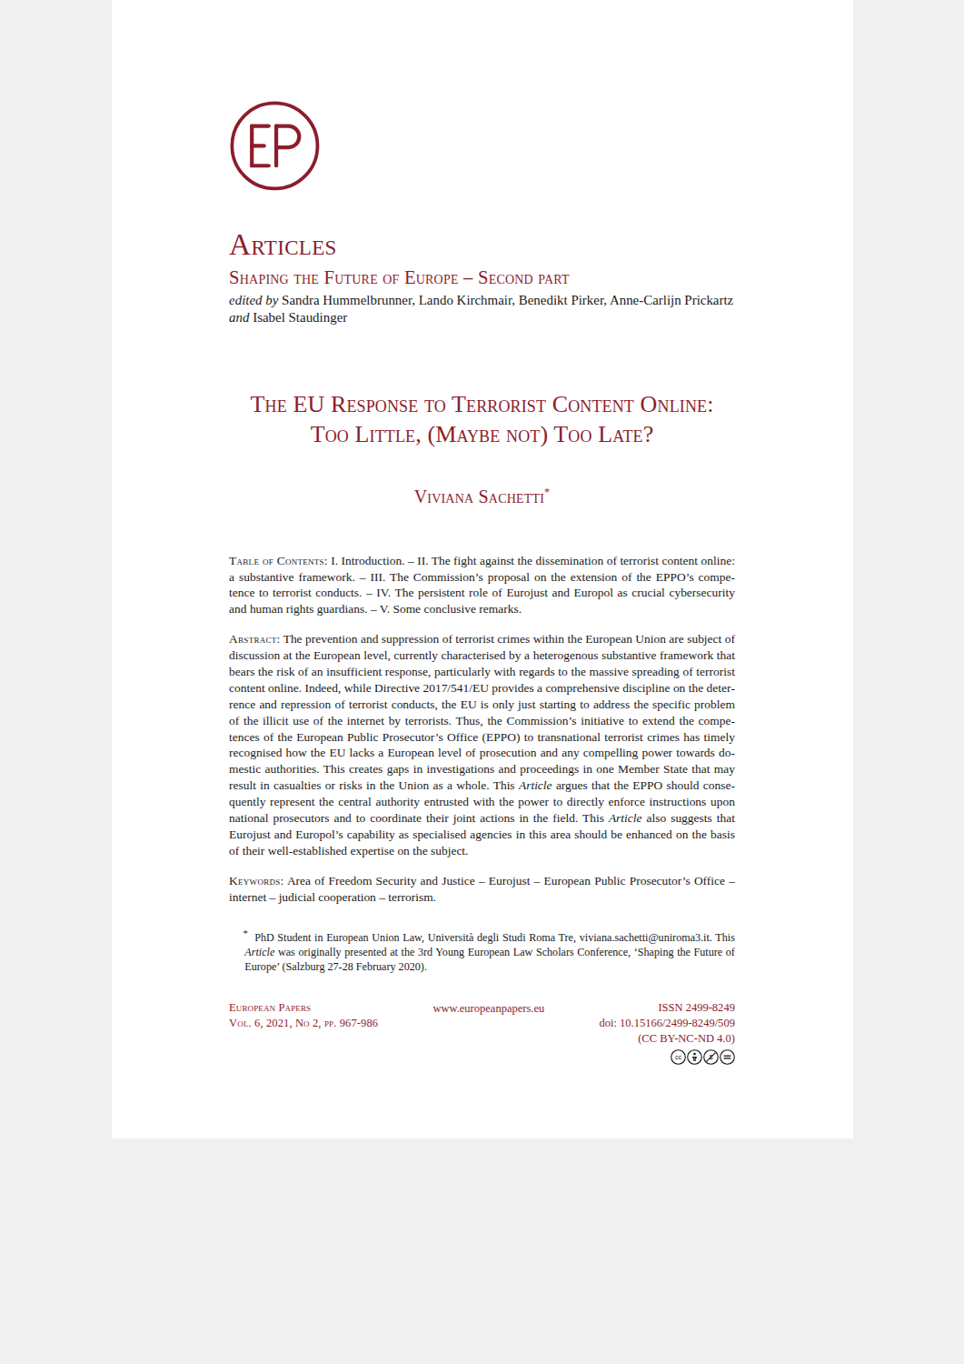European Papers EP monogram
Articles
Shaping the Future of Europe – Second part
edited by Sandra Hummelbrunner, Lando Kirchmair, Benedikt Pirker, Anne-Carlijn Prickartz and Isabel Staudinger
The EU Response to Terrorist Content Online:
Too Little, (Maybe not) Too Late?
Viviana Sachetti*
Table of Contents: I. Introduction. – II. The fight against the dissemination of terrorist content online: a substantive framework. – III. The Commission’s proposal on the extension of the EPPO’s competence to terrorist conducts. – IV. The persistent role of Eurojust and Europol as crucial cybersecurity and human rights guardians. – V. Some conclusive remarks.
Abstract: The prevention and suppression of terrorist crimes within the European Union are subject of discussion at the European level, currently characterised by a heterogenous substantive framework that bears the risk of an insufficient response, particularly with regards to the massive spreading of terrorist content online. Indeed, while Directive 2017/541/EU provides a comprehensive discipline on the deterrence and repression of terrorist conducts, the EU is only just starting to address the specific problem of the illicit use of the internet by terrorists. Thus, the Commission’s initiative to extend the competences of the European Public Prosecutor’s Office (EPPO) to transnational terrorist crimes has timely recognised how the EU lacks a European level of prosecution and any compelling power towards domestic authorities. This creates gaps in investigations and proceedings in one Member State that may result in casualties or risks in the Union as a whole. This Article argues that the EPPO should consequently represent the central authority entrusted with the power to directly enforce instructions upon national prosecutors and to coordinate their joint actions in the field. This Article also suggests that Eurojust and Europol’s capability as specialised agencies in this area should be enhanced on the basis of their well-established expertise on the subject.
Keywords: Area of Freedom Security and Justice – Eurojust – European Public Prosecutor’s Office – internet – judicial cooperation – terrorism.
* PhD Student in European Union Law, Università degli Studi Roma Tre, viviana.sachetti@uniroma3.it. This Article was originally presented at the 3rd Young European Law Scholars Conference, ‘Shaping the Future of Europe’ (Salzburg 27-28 February 2020).
European Papers Vol. 6, 2021, No 2, pp. 967-986
www.europeanpapers.eu
ISSN 2499-8249 doi: 10.15166/2499-8249/509 (CC BY-NC-ND 4.0)
cc $